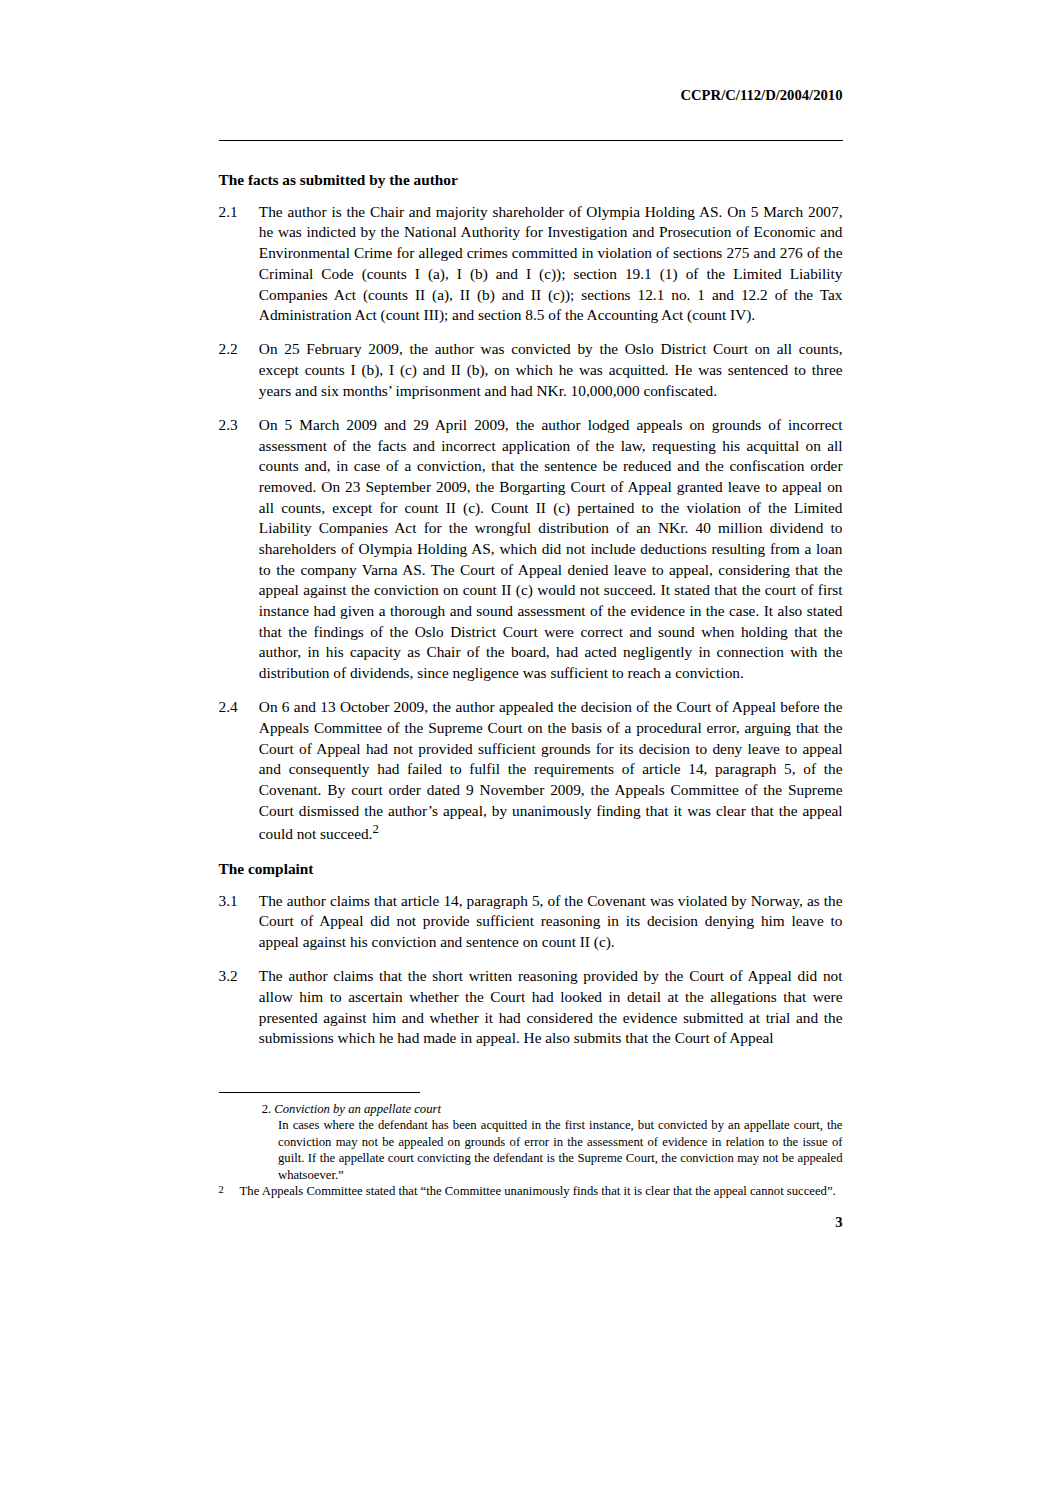CCPR/C/112/D/2004/2010
The facts as submitted by the author
2.1
The author is the Chair and majority shareholder of Olympia Holding AS. On 5 March 2007, he was indicted by the National Authority for Investigation and Prosecution of Economic and Environmental Crime for alleged crimes committed in violation of sections 275 and 276 of the Criminal Code (counts I (a), I (b) and I (c)); section 19.1 (1) of the Limited Liability Companies Act (counts II (a), II (b) and II (c)); sections 12.1 no. 1 and 12.2 of the Tax Administration Act (count III); and section 8.5 of the Accounting Act (count IV).
2.2
On 25 February 2009, the author was convicted by the Oslo District Court on all counts, except counts I (b), I (c) and II (b), on which he was acquitted. He was sentenced to three years and six months’ imprisonment and had NKr. 10,000,000 confiscated.
2.3
On 5 March 2009 and 29 April 2009, the author lodged appeals on grounds of incorrect assessment of the facts and incorrect application of the law, requesting his acquittal on all counts and, in case of a conviction, that the sentence be reduced and the confiscation order removed. On 23 September 2009, the Borgarting Court of Appeal granted leave to appeal on all counts, except for count II (c). Count II (c) pertained to the violation of the Limited Liability Companies Act for the wrongful distribution of an NKr. 40 million dividend to shareholders of Olympia Holding AS, which did not include deductions resulting from a loan to the company Varna AS. The Court of Appeal denied leave to appeal, considering that the appeal against the conviction on count II (c) would not succeed. It stated that the court of first instance had given a thorough and sound assessment of the evidence in the case. It also stated that the findings of the Oslo District Court were correct and sound when holding that the author, in his capacity as Chair of the board, had acted negligently in connection with the distribution of dividends, since negligence was sufficient to reach a conviction.
2.4
On 6 and 13 October 2009, the author appealed the decision of the Court of Appeal before the Appeals Committee of the Supreme Court on the basis of a procedural error, arguing that the Court of Appeal had not provided sufficient grounds for its decision to deny leave to appeal and consequently had failed to fulfil the requirements of article 14, paragraph 5, of the Covenant. By court order dated 9 November 2009, the Appeals Committee of the Supreme Court dismissed the author’s appeal, by unanimously finding that it was clear that the appeal could not succeed.2
The complaint
3.1
The author claims that article 14, paragraph 5, of the Covenant was violated by Norway, as the Court of Appeal did not provide sufficient reasoning in its decision denying him leave to appeal against his conviction and sentence on count II (c).
3.2
The author claims that the short written reasoning provided by the Court of Appeal did not allow him to ascertain whether the Court had looked in detail at the allegations that were presented against him and whether it had considered the evidence submitted at trial and the submissions which he had made in appeal. He also submits that the Court of Appeal
2. Conviction by an appellate court
In cases where the defendant has been acquitted in the first instance, but convicted by an appellate court, the conviction may not be appealed on grounds of error in the assessment of evidence in relation to the issue of guilt. If the appellate court convicting the defendant is the Supreme Court, the conviction may not be appealed whatsoever.”
2
The Appeals Committee stated that “the Committee unanimously finds that it is clear that the appeal cannot succeed”.
3